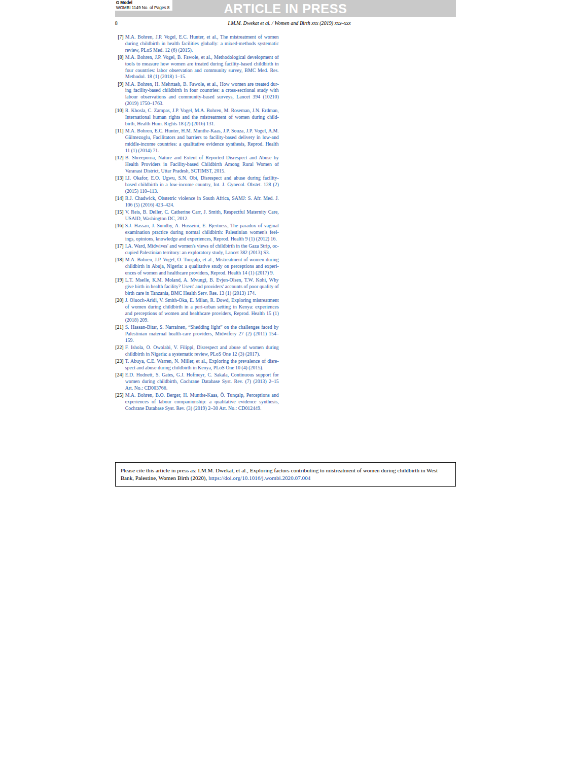ARTICLE IN PRESS
G ModelWOMBI 1149 No. of Pages 8
8
I.M.M. Dwekat et al. / Women and Birth xxx (2019) xxx–xxx
[7]
M.A. Bohren, J.P. Vogel, E.C. Hunter, et al., The mistreatment of women during childbirth in health facilities globally: a mixed-methods systematic review, PLoS Med. 12 (6) (2015).
[8]
M.A. Bohren, J.P. Vogel, B. Fawole, et al., Methodological development of tools to measure how women are treated during facility-based childbirth in four countries: labor observation and community survey, BMC Med. Res. Methodol. 18 (1) (2018) 1–15.
[9]
M.A. Bohren, H. Mehrtash, B. Fawole, et al., How women are treated during facility-based childbirth in four countries: a cross-sectional study with labour observations and community-based surveys, Lancet 394 (10210) (2019) 1750–1763.
[10]
R. Khosla, C. Zampas, J.P. Vogel, M.A. Bohren, M. Roseman, J.N. Erdman, International human rights and the mistreatment of women during childbirth, Health Hum. Rights 18 (2) (2016) 131.
[11]
M.A. Bohren, E.C. Hunter, H.M. Munthe-Kaas, J.P. Souza, J.P. Vogel, A.M. Gülmezoglu, Facilitators and barriers to facility-based delivery in low-and middle-income countries: a qualitative evidence synthesis, Reprod. Health 11 (1) (2014) 71.
[12]
B. Shreeporna, Nature and Extent of Reported Disrespect and Abuse by Health Providers in Facility-based Childbirth Among Rural Women of Varanasi District, Uttar Pradesh, SCTIMST, 2015.
[13]
I.I. Okafor, E.O. Ugwu, S.N. Obi, Disrespect and abuse during facility-based childbirth in a low-income country, Int. J. Gynecol. Obstet. 128 (2) (2015) 110–113.
[14]
R.J. Chadwick, Obstetric violence in South Africa, SAMJ: S. Afr. Med. J. 106 (5) (2016) 423–424.
[15]
V. Reis, B. Deller, C. Catherine Carr, J. Smith, Respectful Maternity Care, USAID, Washington DC, 2012.
[16]
S.J. Hassan, J. Sundby, A. Husseini, E. Bjertness, The paradox of vaginal examination practice during normal childbirth: Palestinian women's feelings, opinions, knowledge and experiences, Reprod. Health 9 (1) (2012) 16.
[17]
I.A. Ward, Midwives' and women's views of childbirth in the Gaza Strip, occupied Palestinian territory: an exploratory study, Lancet 382 (2013) S3.
[18]
M.A. Bohren, J.P. Vogel, Ö. Tunçalp, et al., Mistreatment of women during childbirth in Abuja, Nigeria: a qualitative study on perceptions and experiences of women and healthcare providers, Reprod. Health 14 (1) (2017) 9.
[19]
L.T. Mselle, K.M. Moland, A. Mvungi, B. Evjen-Olsen, T.W. Kohi, Why give birth in health facility? Users' and providers' accounts of poor quality of birth care in Tanzania, BMC Health Serv. Res. 13 (1) (2013) 174.
[20]
J. Oluoch-Aridi, V. Smith-Oka, E. Milan, R. Dowd, Exploring mistreatment of women during childbirth in a peri-urban setting in Kenya: experiences and perceptions of women and healthcare providers, Reprod. Health 15 (1) (2018) 209.
[21]
S. Hassan-Bitar, S. Narrainen, “Shedding light” on the challenges faced by Palestinian maternal health-care providers, Midwifery 27 (2) (2011) 154–159.
[22]
F. Ishola, O. Owolabi, V. Filippi, Disrespect and abuse of women during childbirth in Nigeria: a systematic review, PLoS One 12 (3) (2017).
[23]
T. Abuya, C.E. Warren, N. Miller, et al., Exploring the prevalence of disrespect and abuse during childbirth in Kenya, PLoS One 10 (4) (2015).
[24]
E.D. Hodnett, S. Gates, G.J. Hofmeyr, C. Sakala, Continuous support for women during childbirth, Cochrane Database Syst. Rev. (7) (2013) 2–15 Art. No.: CD003766.
[25]
M.A. Bohren, B.O. Berger, H. Munthe-Kaas, Ö. Tunçalp, Perceptions and experiences of labour companionship: a qualitative evidence synthesis, Cochrane Database Syst. Rev. (3) (2019) 2–30 Art. No.: CD012449.
Please cite this article in press as: I.M.M. Dwekat, et al., Exploring factors contributing to mistreatment of women during childbirth in West Bank, Palestine, Women Birth (2020), https://doi.org/10.1016/j.wombi.2020.07.004